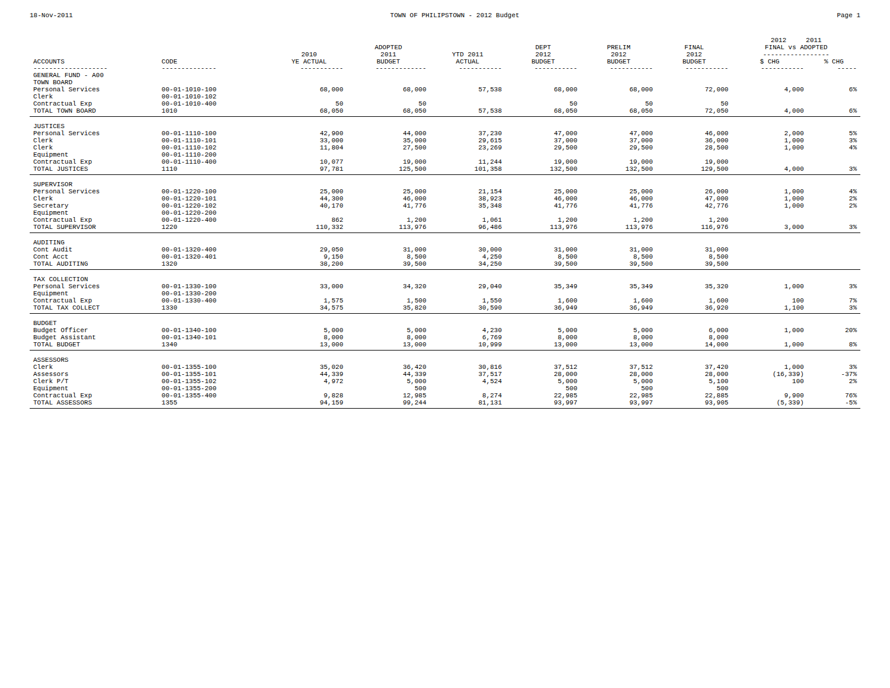18-Nov-2011
TOWN OF PHILIPSTOWN - 2012 Budget
Page 1
| | | | ADOPTED | | DEPT | PRELIM | FINAL | 2012 2011 FINAL vs ADOPTED |
| --- | --- | --- | --- | --- | --- | --- | --- | --- |
| | | 2010 | 2011 | YTD 2011 | 2012 | 2012 | 2012 | ----------------- |
| ACCOUNTS | CODE | YE ACTUAL | BUDGET | ACTUAL | BUDGET | BUDGET | BUDGET | $ CHG | % CHG |
| ------------------- | -------------- | ----------- | ------------- | ----------- | ----------- | ----------- | ----------- | ----------- | ----- |
| GENERAL FUND - A00 | |
| TOWN BOARD | |
| Personal Services | 00-01-1010-100 | 68,000 | 68,000 | 57,538 | 68,000 | 68,000 | 72,000 | 4,000 | 6% |
| Clerk | 00-01-1010-102 | | | | | | | | |
| Contractual Exp | 00-01-1010-400 | 50 | 50 | | 50 | 50 | 50 | | |
| TOTAL TOWN BOARD | 1010 | 68,050 | 68,050 | 57,538 | 68,050 | 68,050 | 72,050 | 4,000 | 6% |
| JUSTICES | |
| Personal Services | 00-01-1110-100 | 42,900 | 44,000 | 37,230 | 47,000 | 47,000 | 46,000 | 2,000 | 5% |
| Clerk | 00-01-1110-101 | 33,000 | 35,000 | 29,615 | 37,000 | 37,000 | 36,000 | 1,000 | 3% |
| Clerk | 00-01-1110-102 | 11,804 | 27,500 | 23,269 | 29,500 | 29,500 | 28,500 | 1,000 | 4% |
| Equipment | 00-01-1110-200 | | | | | | | | |
| Contractual Exp | 00-01-1110-400 | 10,077 | 19,000 | 11,244 | 19,000 | 19,000 | 19,000 | | |
| TOTAL JUSTICES | 1110 | 97,781 | 125,500 | 101,358 | 132,500 | 132,500 | 129,500 | 4,000 | 3% |
| SUPERVISOR | |
| Personal Services | 00-01-1220-100 | 25,000 | 25,000 | 21,154 | 25,000 | 25,000 | 26,000 | 1,000 | 4% |
| Clerk | 00-01-1220-101 | 44,300 | 46,000 | 38,923 | 46,000 | 46,000 | 47,000 | 1,000 | 2% |
| Secretary | 00-01-1220-102 | 40,170 | 41,776 | 35,348 | 41,776 | 41,776 | 42,776 | 1,000 | 2% |
| Equipment | 00-01-1220-200 | | | | | | | | |
| Contractual Exp | 00-01-1220-400 | 862 | 1,200 | 1,061 | 1,200 | 1,200 | 1,200 | | |
| TOTAL SUPERVISOR | 1220 | 110,332 | 113,976 | 96,486 | 113,976 | 113,976 | 116,976 | 3,000 | 3% |
| AUDITING | |
| Cont Audit | 00-01-1320-400 | 29,050 | 31,000 | 30,000 | 31,000 | 31,000 | 31,000 | | |
| Cont Acct | 00-01-1320-401 | 9,150 | 8,500 | 4,250 | 8,500 | 8,500 | 8,500 | | |
| TOTAL AUDITING | 1320 | 38,200 | 39,500 | 34,250 | 39,500 | 39,500 | 39,500 | | |
| TAX COLLECTION | |
| Personal Services | 00-01-1330-100 | 33,000 | 34,320 | 29,040 | 35,349 | 35,349 | 35,320 | 1,000 | 3% |
| Equipment | 00-01-1330-200 | | | | | | | | |
| Contractual Exp | 00-01-1330-400 | 1,575 | 1,500 | 1,550 | 1,600 | 1,600 | 1,600 | 100 | 7% |
| TOTAL TAX COLLECT | 1330 | 34,575 | 35,820 | 30,590 | 36,949 | 36,949 | 36,920 | 1,100 | 3% |
| BUDGET | |
| Budget Officer | 00-01-1340-100 | 5,000 | 5,000 | 4,230 | 5,000 | 5,000 | 6,000 | 1,000 | 20% |
| Budget Assistant | 00-01-1340-101 | 8,000 | 8,000 | 6,769 | 8,000 | 8,000 | 8,000 | | |
| TOTAL BUDGET | 1340 | 13,000 | 13,000 | 10,999 | 13,000 | 13,000 | 14,000 | 1,000 | 8% |
| ASSESSORS | |
| Clerk | 00-01-1355-100 | 35,020 | 36,420 | 30,816 | 37,512 | 37,512 | 37,420 | 1,000 | 3% |
| Assessors | 00-01-1355-101 | 44,339 | 44,339 | 37,517 | 28,000 | 28,000 | 28,000 | (16,339) | -37% |
| Clerk P/T | 00-01-1355-102 | 4,972 | 5,000 | 4,524 | 5,000 | 5,000 | 5,100 | 100 | 2% |
| Equipment | 00-01-1355-200 | | 500 | | 500 | 500 | 500 | | |
| Contractual Exp | 00-01-1355-400 | 9,828 | 12,985 | 8,274 | 22,985 | 22,985 | 22,885 | 9,900 | 76% |
| TOTAL ASSESSORS | 1355 | 94,159 | 99,244 | 81,131 | 93,997 | 93,997 | 93,905 | (5,339) | -5% |